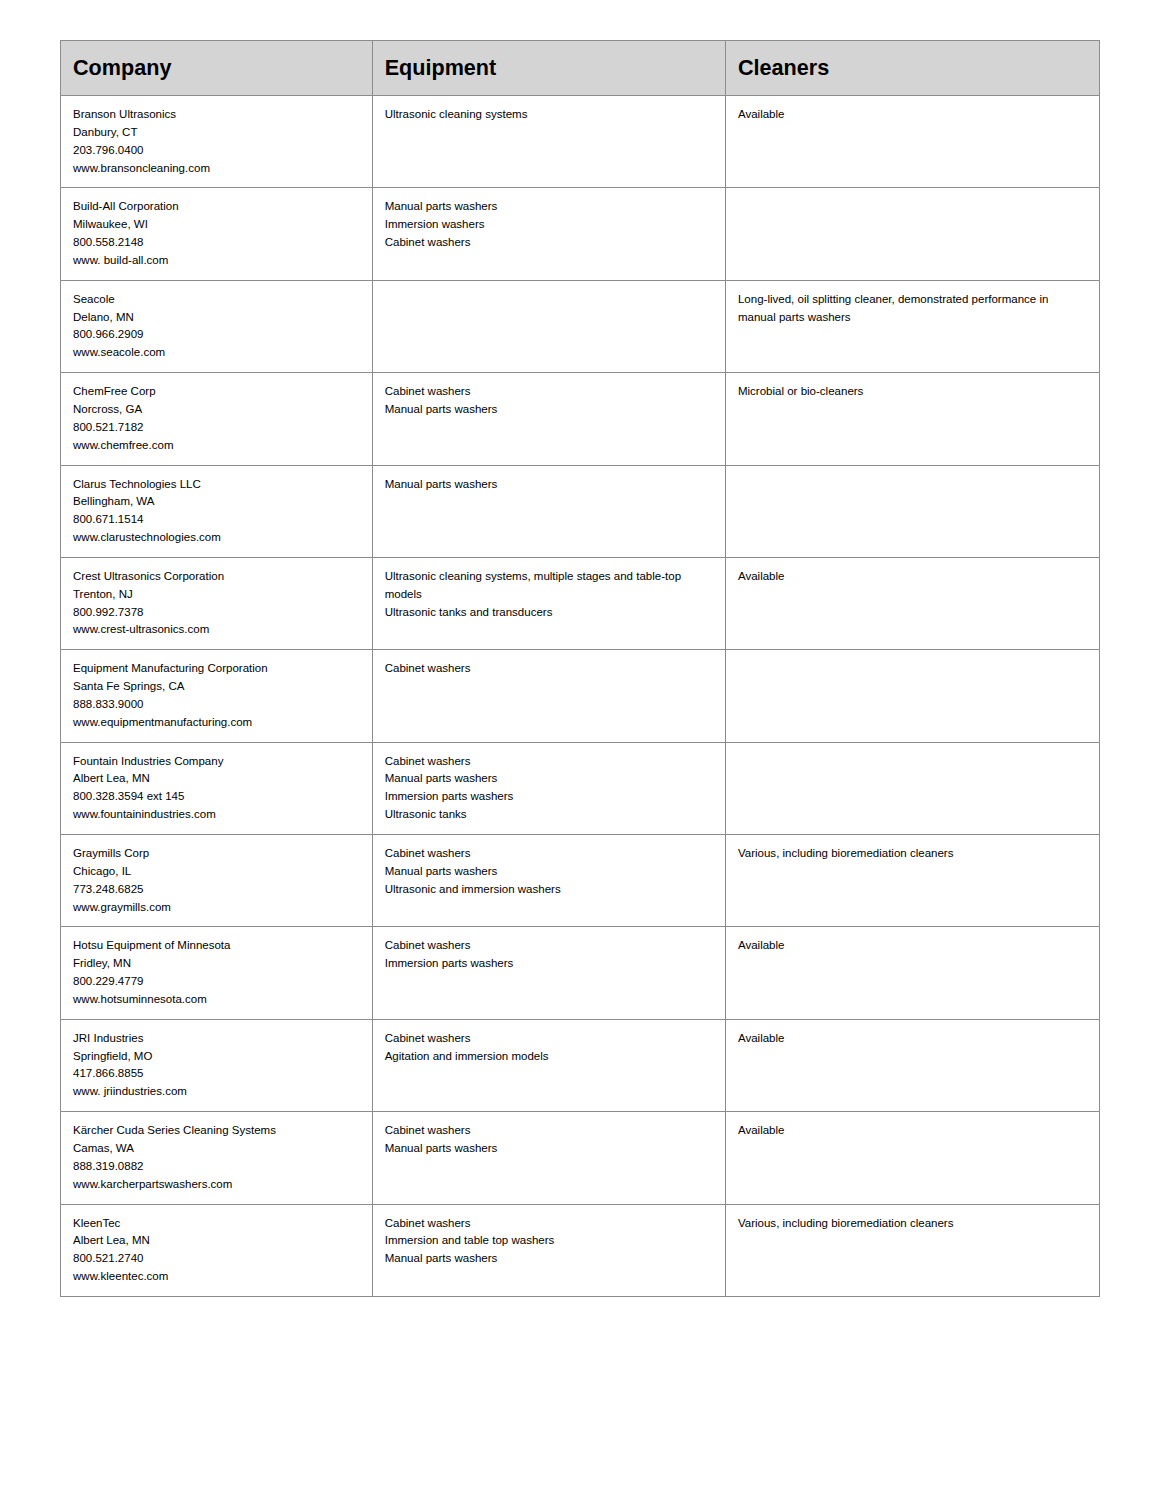| Company | Equipment | Cleaners |
| --- | --- | --- |
| Branson Ultrasonics Danbury, CT 203.796.0400 www.bransoncleaning.com | Ultrasonic cleaning systems | Available |
| Build-All Corporation Milwaukee, WI 800.558.2148 www. build-all.com | Manual parts washers Immersion washers Cabinet washers | |
| Seacole Delano, MN 800.966.2909 www.seacole.com | | Long-lived, oil splitting cleaner, demonstrated performance in manual parts washers |
| ChemFree Corp Norcross, GA 800.521.7182 www.chemfree.com | Cabinet washers Manual parts washers | Microbial or bio-cleaners |
| Clarus Technologies LLC Bellingham, WA 800.671.1514 www.clarustechnologies.com | Manual parts washers | |
| Crest Ultrasonics Corporation Trenton, NJ 800.992.7378 www.crest-ultrasonics.com | Ultrasonic cleaning systems, multiple stages and table-top models Ultrasonic tanks and transducers | Available |
| Equipment Manufacturing Corporation Santa Fe Springs, CA 888.833.9000 www.equipmentmanufacturing.com | Cabinet washers | |
| Fountain Industries Company Albert Lea, MN 800.328.3594 ext 145 www.fountainindustries.com | Cabinet washers Manual parts washers Immersion parts washers Ultrasonic tanks | |
| Graymills Corp Chicago, IL 773.248.6825 www.graymills.com | Cabinet washers Manual parts washers Ultrasonic and immersion washers | Various, including bioremediation cleaners |
| Hotsu Equipment of Minnesota Fridley, MN 800.229.4779 www.hotsuminnesota.com | Cabinet washers Immersion parts washers | Available |
| JRI Industries Springfield, MO 417.866.8855 www. jriindustries.com | Cabinet washers Agitation and immersion models | Available |
| Kärcher Cuda Series Cleaning Systems Camas, WA 888.319.0882 www.karcherpartswashers.com | Cabinet washers Manual parts washers | Available |
| KleenTec Albert Lea, MN 800.521.2740 www.kleentec.com | Cabinet washers Immersion and table top washers Manual parts washers | Various, including bioremediation cleaners |